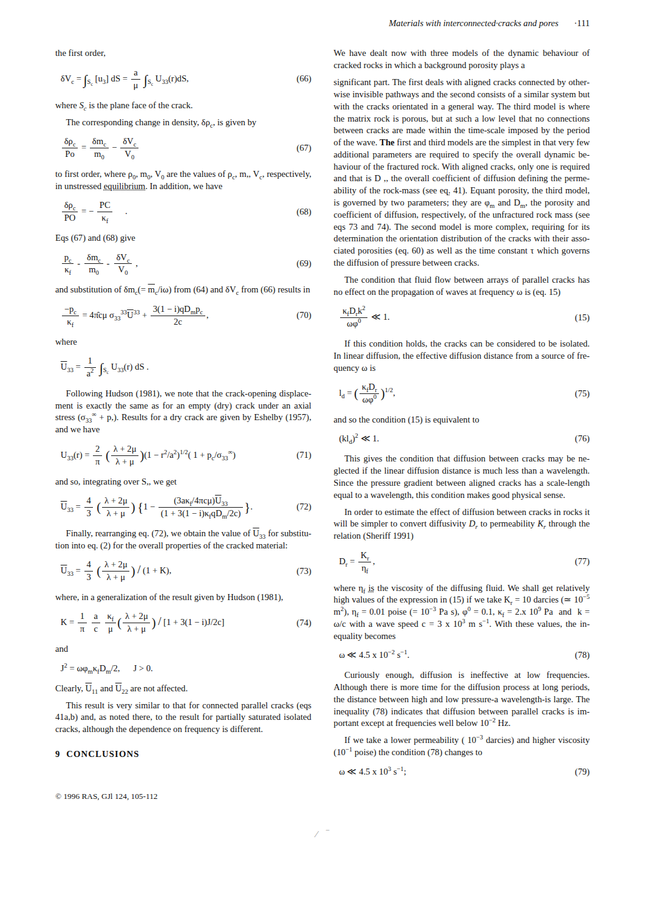Materials with interconnected·cracks and pores ·111
the first order,
δVc = ∫Sc [u3] dS = aμ ∫Sc U33(r)dS,
(66)
where Sc is the plane face of the crack.
The corresponding change in density, δρc, is given by
δρc Po = δmc m0 − δVc V0
(67)
to first order, where ρ0, m0, V0 are the values of ρc, m,, Vc, respectively, in unstressed equilibrium. In addition, we have
δρc PO = − PC κf .
(68)
Eqs (67) and (68) give
pc κf - δmc m0 - δVc V0 ,
(69)
and substitution of δmc(= mc/iω) from (64) and δVc from (66) results in
−pc κf = 4π̂cμ σ3333U33 + 3(1 − i)qDmpc 2c,
(70)
where
U33 = 1 a2 ∫Sc U33(r) dS .
Following Hudson (1981), we note that the crack-opening displacement is exactly the same as for an empty (dry) crack under an axial stress (σ33∞ + p,). Results for a dry crack are given by Eshelby (1957), and we have
U33(r) = 2 π (λ + 2μ λ + μ)(1 − r2/a2)1/2( 1 + pc/σ33∞)
(71)
and so, integrating over S,, we get
U33 = 43 (λ + 2μ λ + μ) {1 − (3aκf/4πcμ)U33(1 + 3(1 − i)κfqDm/2c)}.
(72)
Finally, rearranging eq. (72), we obtain the value of U33 for substitution into eq. (2) for the overall properties of the cracked material:
U33 = 43 (λ + 2μ λ + μ) / (1 + K),
(73)
where, in a generalization of the result given by Hudson (1981),
K = 1 π ac κf μ(λ + 2μ λ + μ) / [1 + 3(1 − i)J/2c]
(74)
and
J2 = ωφmκfDm/2, J > 0.
Clearly, U11 and U22 are not affected.
This result is very similar to that for connected parallel cracks (eqs 41a,b) and, as noted there, to the result for partially saturated isolated cracks, although the dependence on frequency is different.
9 CONCLUSIONS
We have dealt now with three models of the dynamic behaviour of cracked rocks in which a background porosity plays a
significant part. The first deals with aligned cracks connected by otherwise invisible pathways and the second consists of a similar system but with the cracks orientated in a general way. The third model is where the matrix rock is porous, but at such a low level that no connections between cracks are made within the time-scale imposed by the period of the wave. The first and third models are the simplest in that very few additional parameters are required to specify the overall dynamic behaviour of the fractured rock. With aligned cracks, only one is required and that is D ,, the overall coefficient of diffusion defining the permeability of the rock-mass (see eq. 41). Equant porosity, the third model, is governed by two parameters; they are φm and Dm, the porosity and coefficient of diffusion, respectively, of the unfractured rock mass (see eqs 73 and 74). The second model is more complex, requiring for its determination the orientation distribution of the cracks with their associated porosities (eq. 60) as well as the time constant τ which governs the diffusion of pressure between cracks.
The condition that fluid flow between arrays of parallel cracks has no effect on the propagation of waves at frequency ω is (eq. 15)
κfDrk2 ωφ0 ≪ 1.
(15)
If this condition holds, the cracks can be considered to be isolated. In linear diffusion, the effective diffusion distance from a source of frequency ω is
ld = (κfDr ωφ0)1/2,
(75)
and so the condition (15) is equivalent to
(kld)2 ≪ 1.
(76)
This gives the condition that diffusion between cracks may be neglected if the linear diffusion distance is much less than a wavelength. Since the pressure gradient between aligned cracks has a scale-length equal to a wavelength, this condition makes good physical sense.
In order to estimate the effect of diffusion between cracks in rocks it will be simpler to convert diffusivity Dr to permeability Kr through the relation (Sheriff 1991)
Dr = Kr ηf,
(77)
where ηf is the viscosity of the diffusing fluid. We shall get relatively high values of the expression in (15) if we take Kr = 10 darcies (≃ 10−5 m2), ηf = 0.01 poise (= 10−3 Pa s), φ0 = 0.1, κf = 2.x 109 Pa and k = ω/c with a wave speed c = 3 x 103 m s−1. With these values, the inequality becomes
ω ≪ 4.5 x 10−2 s−1.
(78)
Curiously enough, diffusion is ineffective at low frequencies. Although there is more time for the diffusion process at long periods, the distance between high and low pressure-a wavelength-is large. The inequality (78) indicates that diffusion between parallel cracks is important except at frequencies well below 10−2 Hz.
If we take a lower permeability ( 10−3 darcies) and higher viscosity (10−1 poise) the condition (78) changes to
ω ≪ 4.5 x 103 s−1;
(79)
© 1996 RAS, GJl 124, 105-112
⁄ ‾